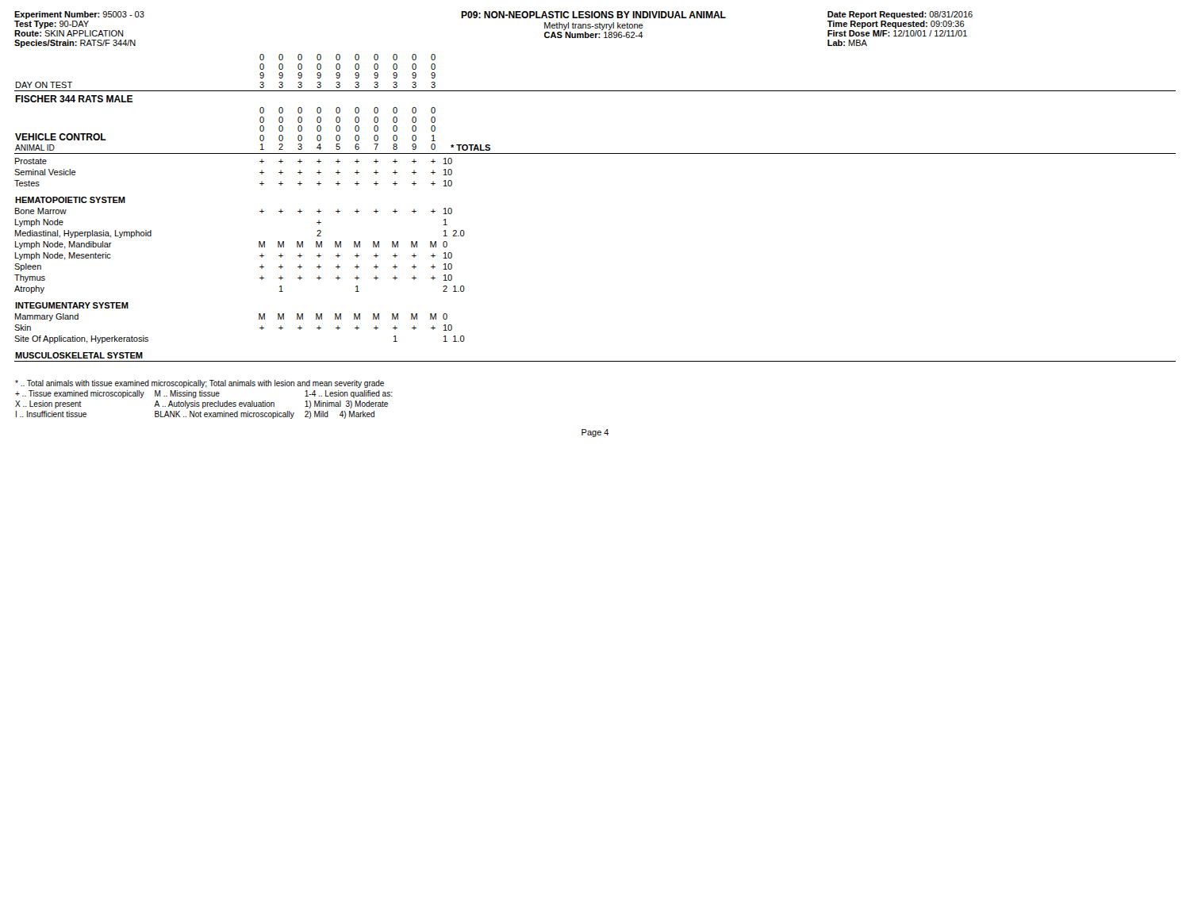| Experiment Number: 95003 - 03 Test Type: 90-DAY Route: SKIN APPLICATION Species/Strain: RATS/F 344/N | P09: NON-NEOPLASTIC LESIONS BY INDIVIDUAL ANIMAL Methyl trans-styryl ketone CAS Number: 1896-62-4 | Date Report Requested: 08/31/2016 Time Report Requested: 09:09:36 First Dose M/F: 12/10/01 / 12/11/01 Lab: MBA |
| DAY ON TEST | 0 0 9 3 | 0 0 9 3 | 0 0 9 3 | 0 0 9 3 | 0 0 9 3 | 0 0 9 3 | 0 0 9 3 | 0 0 9 3 | 0 0 9 3 | 0 0 9 3 | |
| FISCHER 344 RATS MALE | |
| VEHICLE CONTROL ANIMAL ID | 0 0 0 0 1 | 0 0 0 0 2 | 0 0 0 0 3 | 0 0 0 0 4 | 0 0 0 0 5 | 0 0 0 0 6 | 0 0 0 0 7 | 0 0 0 0 8 | 0 0 0 0 9 | 0 0 0 1 0 | * TOTALS |
| Prostate | + | + | + | + | + | + | + | + | + | + | 10 |
| Seminal Vesicle | + | + | + | + | + | + | + | + | + | + | 10 |
| Testes | + | + | + | + | + | + | + | + | + | + | 10 |
| HEMATOPOIETIC SYSTEM |
| Bone Marrow | + | + | + | + | + | + | + | + | + | + | 10 |
| Lymph Node | | | | + | | | | | | | 1 |
| Mediastinal, Hyperplasia, Lymphoid | | | | 2 | | | | | | | 1 2.0 |
| Lymph Node, Mandibular | M | M | M | M | M | M | M | M | M | M | 0 |
| Lymph Node, Mesenteric | + | + | + | + | + | + | + | + | + | + | 10 |
| Spleen | + | + | + | + | + | + | + | + | + | + | 10 |
| Thymus | + | + | + | + | + | + | + | + | + | + | 10 |
| Atrophy | | 1 | | | | 1 | | | | | 2 1.0 |
| INTEGUMENTARY SYSTEM |
| Mammary Gland | M | M | M | M | M | M | M | M | M | M | 0 |
| Skin | + | + | + | + | + | + | + | + | + | + | 10 |
| Site Of Application, Hyperkeratosis | | | | | | | | 1 | | | 1 1.0 |
| MUSCULOSKELETAL SYSTEM |
| * .. Total animals with tissue examined microscopically; Total animals with lesion and mean severity grade |
| + .. Tissue examined microscopically | M .. Missing tissue | 1-4 .. Lesion qualified as: |
| X .. Lesion present | A .. Autolysis precludes evaluation | 1) Minimal 3) Moderate |
| I .. Insufficient tissue | BLANK .. Not examined microscopically | 2) Mild 4) Marked |
Page 4